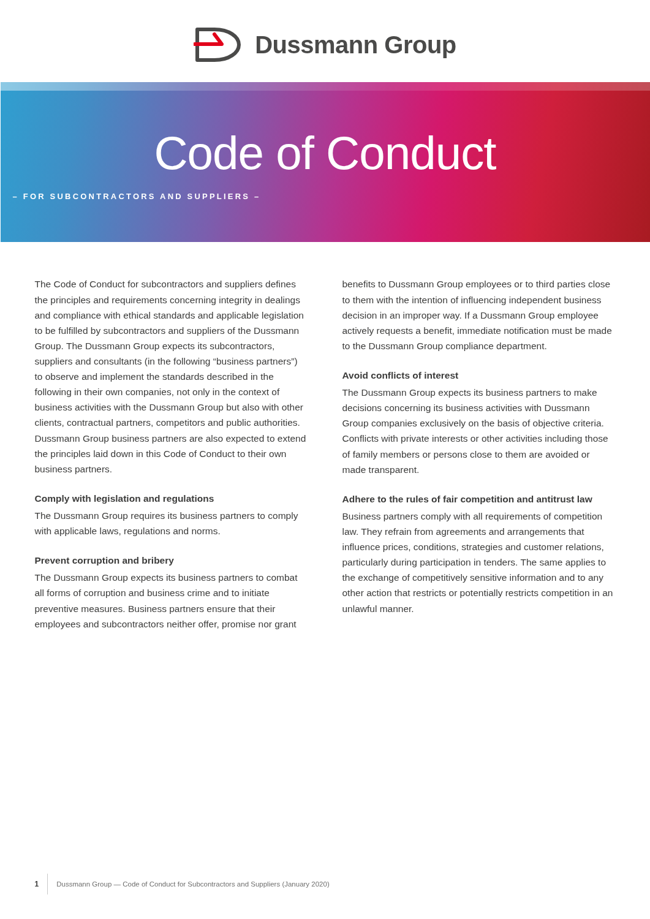Dussmann Group
Code of Conduct
– for subcontractors and suppliers –
The Code of Conduct for subcontractors and suppliers defines the principles and requirements concerning integrity in dealings and compliance with ethical standards and applicable legislation to be fulfilled by subcontractors and suppliers of the Dussmann Group. The Dussmann Group expects its subcontractors, suppliers and consultants (in the following “business partners”) to observe and implement the standards described in the following in their own companies, not only in the context of business activities with the Dussmann Group but also with other clients, contractual partners, competitors and public authorities. Dussmann Group business partners are also expected to extend the principles laid down in this Code of Conduct to their own business partners.
Comply with legislation and regulations
The Dussmann Group requires its business partners to comply with applicable laws, regulations and norms.
Prevent corruption and bribery
The Dussmann Group expects its business partners to combat all forms of corruption and business crime and to initiate preventive measures. Business partners ensure that their employees and subcontractors neither offer, promise nor grant benefits to Dussmann Group employees or to third parties close to them with the intention of influencing independent business decision in an improper way. If a Dussmann Group employee actively requests a benefit, immediate notification must be made to the Dussmann Group compliance department.
Avoid conflicts of interest
The Dussmann Group expects its business partners to make decisions concerning its business activities with Dussmann Group companies exclusively on the basis of objective criteria. Conflicts with private interests or other activities including those of family members or persons close to them are avoided or made transparent.
Adhere to the rules of fair competition and antitrust law
Business partners comply with all requirements of competition law. They refrain from agreements and arrangements that influence prices, conditions, strategies and customer relations, particularly during participation in tenders. The same applies to the exchange of competitively sensitive information and to any other action that restricts or potentially restricts competition in an unlawful manner.
1 Dussmann Group — Code of Conduct for Subcontractors and Suppliers (January 2020)